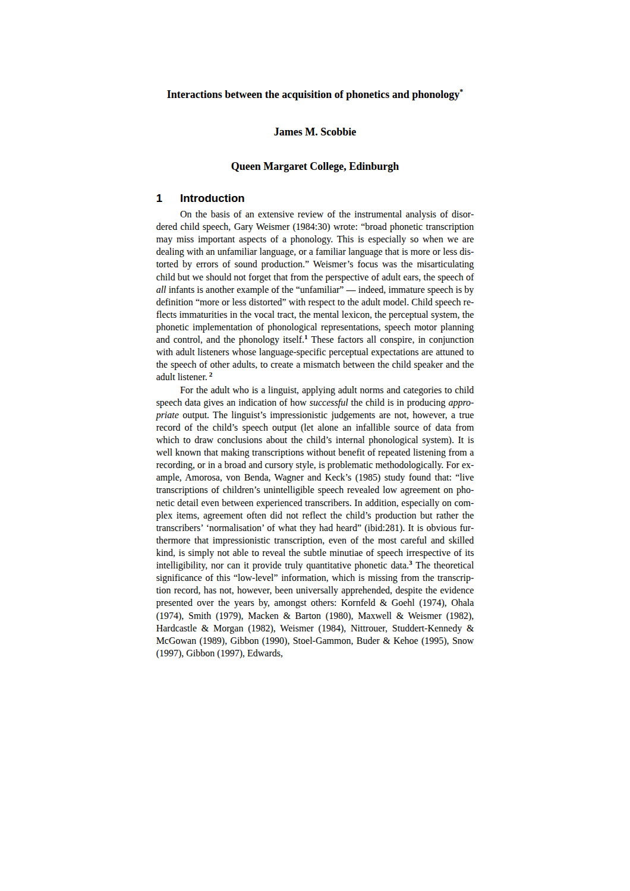Interactions between the acquisition of phonetics and phonology*
James M. Scobbie
Queen Margaret College, Edinburgh
1 Introduction
On the basis of an extensive review of the instrumental analysis of disordered child speech, Gary Weismer (1984:30) wrote: “broad phonetic transcription may miss important aspects of a phonology. This is especially so when we are dealing with an unfamiliar language, or a familiar language that is more or less distorted by errors of sound production.” Weismer’s focus was the misarticulating child but we should not forget that from the perspective of adult ears, the speech of all infants is another example of the “unfamiliar” — indeed, immature speech is by definition “more or less distorted” with respect to the adult model. Child speech reflects immaturities in the vocal tract, the mental lexicon, the perceptual system, the phonetic implementation of phonological representations, speech motor planning and control, and the phonology itself.1 These factors all conspire, in conjunction with adult listeners whose language-specific perceptual expectations are attuned to the speech of other adults, to create a mismatch between the child speaker and the adult listener. 2
For the adult who is a linguist, applying adult norms and categories to child speech data gives an indication of how successful the child is in producing appropriate output. The linguist’s impressionistic judgements are not, however, a true record of the child’s speech output (let alone an infallible source of data from which to draw conclusions about the child’s internal phonological system). It is well known that making transcriptions without benefit of repeated listening from a recording, or in a broad and cursory style, is problematic methodologically. For example, Amorosa, von Benda, Wagner and Keck’s (1985) study found that: “live transcriptions of children’s unintelligible speech revealed low agreement on phonetic detail even between experienced transcribers. In addition, especially on complex items, agreement often did not reflect the child’s production but rather the transcribers’ ‘normalisation’ of what they had heard” (ibid:281). It is obvious furthermore that impressionistic transcription, even of the most careful and skilled kind, is simply not able to reveal the subtle minutiae of speech irrespective of its intelligibility, nor can it provide truly quantitative phonetic data.3 The theoretical significance of this “low-level” information, which is missing from the transcription record, has not, however, been universally apprehended, despite the evidence presented over the years by, amongst others: Kornfeld & Goehl (1974), Ohala (1974), Smith (1979), Macken & Barton (1980), Maxwell & Weismer (1982), Hardcastle & Morgan (1982), Weismer (1984), Nittrouer, Studdert-Kennedy & McGowan (1989), Gibbon (1990), Stoel-Gammon, Buder & Kehoe (1995), Snow (1997), Gibbon (1997), Edwards,